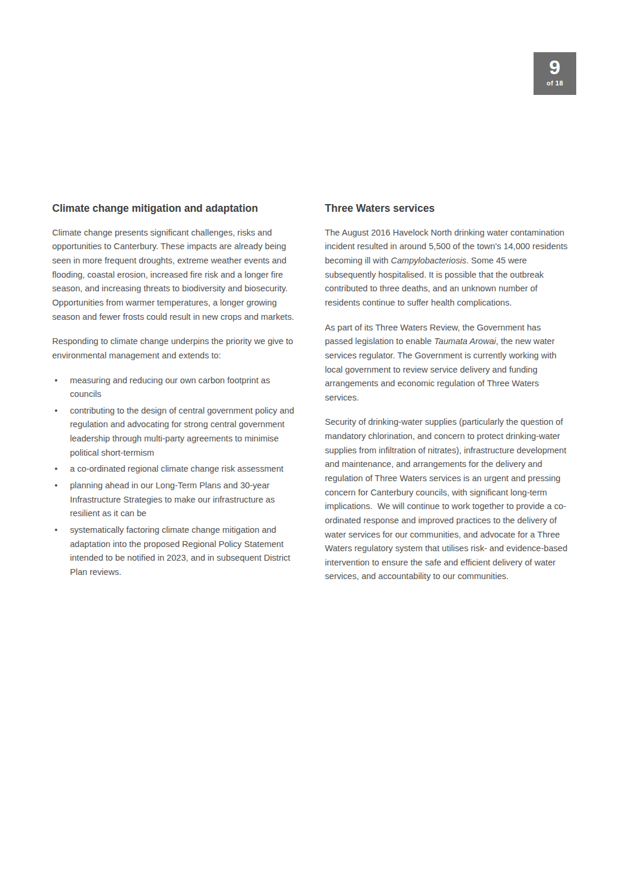9
of 18
Climate change mitigation and adaptation
Climate change presents significant challenges, risks and opportunities to Canterbury. These impacts are already being seen in more frequent droughts, extreme weather events and flooding, coastal erosion, increased fire risk and a longer fire season, and increasing threats to biodiversity and biosecurity. Opportunities from warmer temperatures, a longer growing season and fewer frosts could result in new crops and markets.
Responding to climate change underpins the priority we give to environmental management and extends to:
measuring and reducing our own carbon footprint as councils
contributing to the design of central government policy and regulation and advocating for strong central government leadership through multi-party agreements to minimise political short-termism
a co-ordinated regional climate change risk assessment
planning ahead in our Long-Term Plans and 30-year Infrastructure Strategies to make our infrastructure as resilient as it can be
systematically factoring climate change mitigation and adaptation into the proposed Regional Policy Statement intended to be notified in 2023, and in subsequent District Plan reviews.
Three Waters services
The August 2016 Havelock North drinking water contamination incident resulted in around 5,500 of the town's 14,000 residents becoming ill with Campylobacteriosis. Some 45 were subsequently hospitalised. It is possible that the outbreak contributed to three deaths, and an unknown number of residents continue to suffer health complications.
As part of its Three Waters Review, the Government has passed legislation to enable Taumata Arowai, the new water services regulator. The Government is currently working with local government to review service delivery and funding arrangements and economic regulation of Three Waters services.
Security of drinking-water supplies (particularly the question of mandatory chlorination, and concern to protect drinking-water supplies from infiltration of nitrates), infrastructure development and maintenance, and arrangements for the delivery and regulation of Three Waters services is an urgent and pressing concern for Canterbury councils, with significant long-term implications. We will continue to work together to provide a co-ordinated response and improved practices to the delivery of water services for our communities, and advocate for a Three Waters regulatory system that utilises risk- and evidence-based intervention to ensure the safe and efficient delivery of water services, and accountability to our communities.